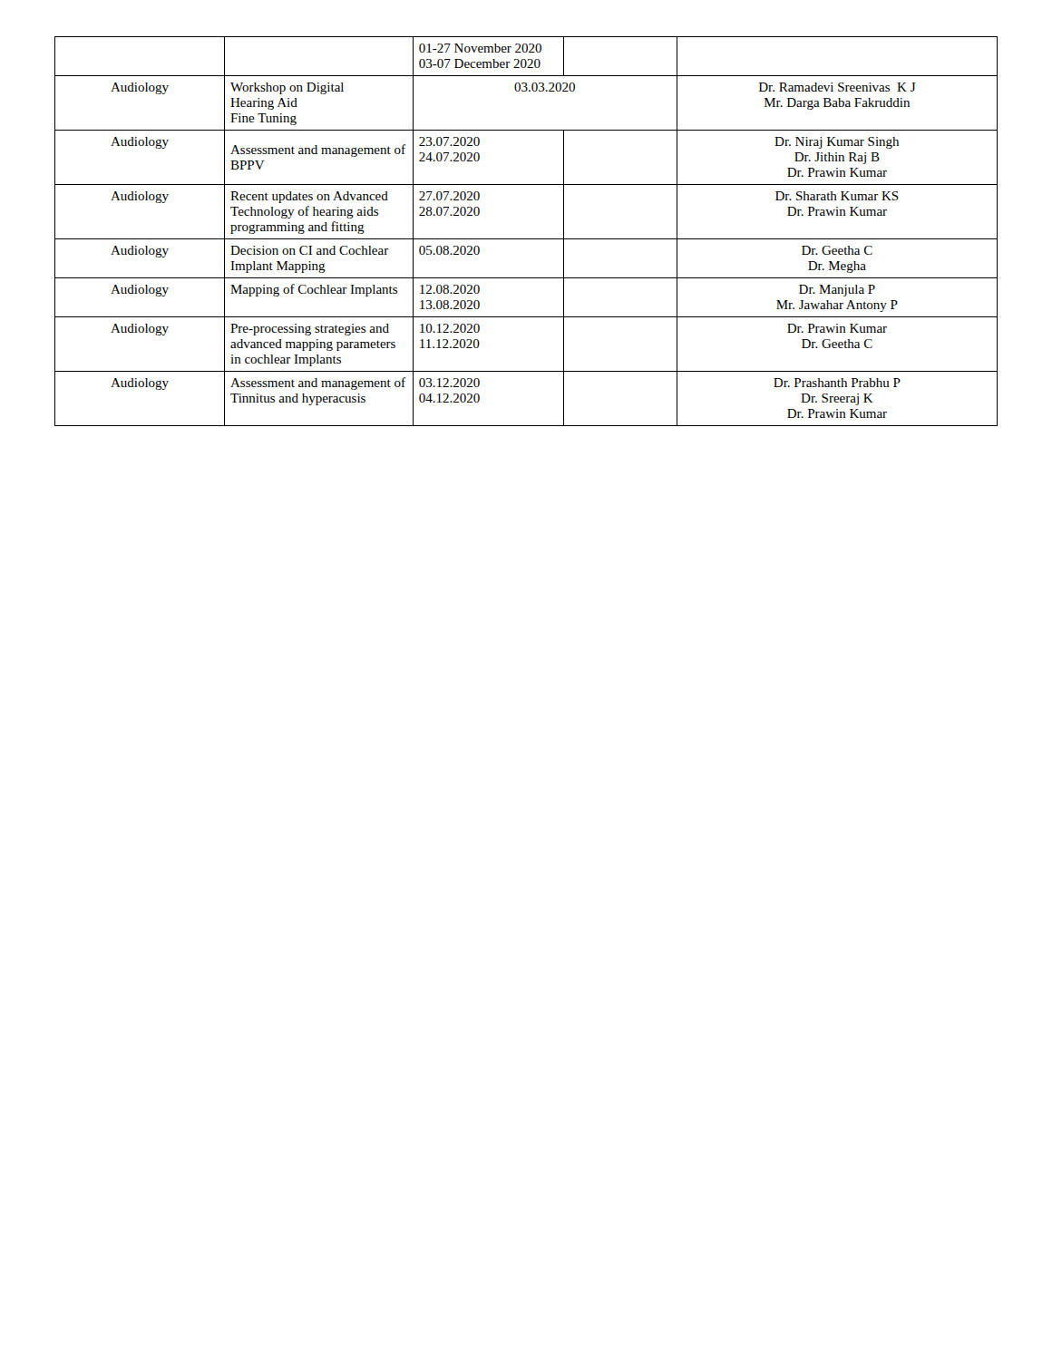| | | 01-27 November 2020 03-07 December 2020 | | |
| Audiology | Workshop on Digital Hearing Aid Fine Tuning | 03.03.2020 | Dr. Ramadevi Sreenivas K J Mr. Darga Baba Fakruddin |
| Audiology | Assessment and management of BPPV | 23.07.2020 24.07.2020 | | Dr. Niraj Kumar Singh Dr. Jithin Raj B Dr. Prawin Kumar |
| Audiology | Recent updates on Advanced Technology of hearing aids programming and fitting | 27.07.2020 28.07.2020 | | Dr. Sharath Kumar KS Dr. Prawin Kumar |
| Audiology | Decision on CI and Cochlear Implant Mapping | 05.08.2020 | | Dr. Geetha C Dr. Megha |
| Audiology | Mapping of Cochlear Implants | 12.08.2020 13.08.2020 | | Dr. Manjula P Mr. Jawahar Antony P |
| Audiology | Pre-processing strategies and advanced mapping parameters in cochlear Implants | 10.12.2020 11.12.2020 | | Dr. Prawin Kumar Dr. Geetha C |
| Audiology | Assessment and management of Tinnitus and hyperacusis | 03.12.2020 04.12.2020 | | Dr. Prashanth Prabhu P Dr. Sreeraj K Dr. Prawin Kumar |